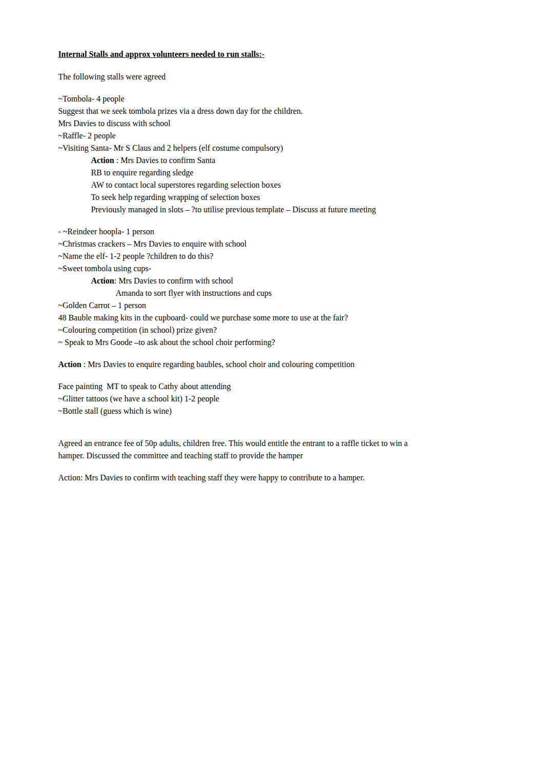Internal Stalls and approx volunteers needed to run stalls:-
The following stalls were agreed
~Tombola- 4 people
Suggest that we seek tombola prizes via a dress down day for the children.
Mrs Davies to discuss with school
~Raffle- 2 people
~Visiting Santa- Mr S Claus and 2 helpers (elf costume compulsory)
Action : Mrs Davies to confirm Santa
RB to enquire regarding sledge
AW to contact local superstores regarding selection boxes
To seek help regarding wrapping of selection boxes
Previously managed in slots – ?to utilise previous template – Discuss at future meeting
- ~Reindeer hoopla- 1 person
~Christmas crackers – Mrs Davies to enquire with school
~Name the elf- 1-2 people ?children to do this?
~Sweet tombola using cups-
Action: Mrs Davies to confirm with school
Amanda to sort flyer with instructions and cups
~Golden Carrot – 1 person
48 Bauble making kits in the cupboard- could we purchase some more to use at the fair?
~Colouring competition (in school) prize given?
~ Speak to Mrs Goode –to ask about the school choir performing?
Action : Mrs Davies to enquire regarding baubles, school choir and colouring competition
Face painting MT to speak to Cathy about attending
~Glitter tattoos (we have a school kit) 1-2 people
~Bottle stall (guess which is wine)
Agreed an entrance fee of 50p adults, children free. This would entitle the entrant to a raffle ticket to win a hamper. Discussed the committee and teaching staff to provide the hamper
Action: Mrs Davies to confirm with teaching staff they were happy to contribute to a hamper.